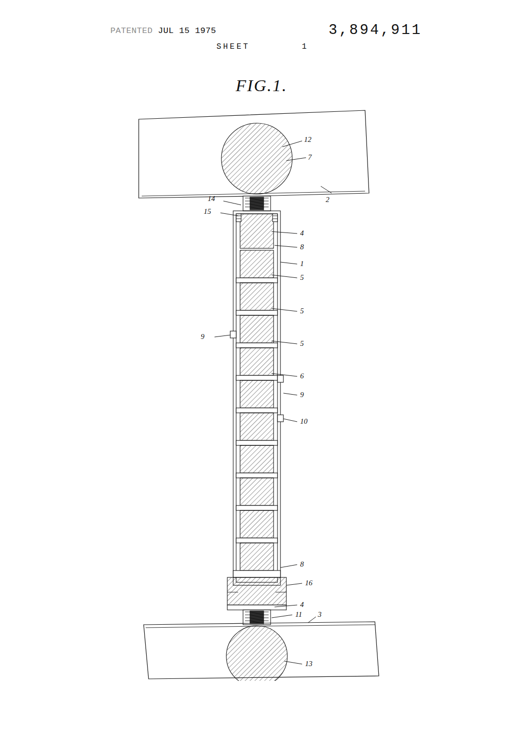PATENTED JUL 15 1975
3,894,911
SHEET1
FIG.1.
12 7 2 14 15 4 8 1 5 5 9 5 6 9 10 8 16 4 11 3 13